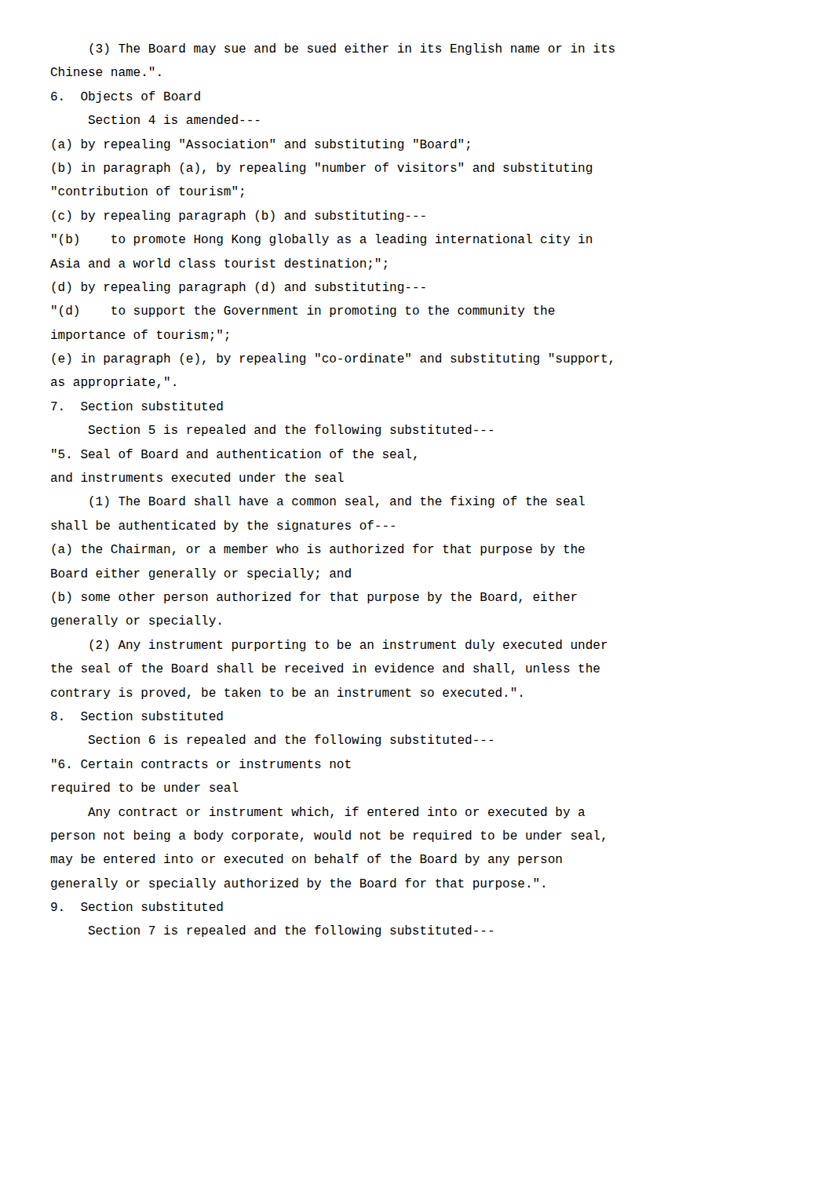(3) The Board may sue and be sued either in its English name or in its Chinese name.".
6. Objects of Board
Section 4 is amended---
(a) by repealing "Association" and substituting "Board";
(b) in paragraph (a), by repealing "number of visitors" and substituting "contribution of tourism";
(c) by repealing paragraph (b) and substituting---
"(b) to promote Hong Kong globally as a leading international city in Asia and a world class tourist destination;";
(d) by repealing paragraph (d) and substituting---
"(d) to support the Government in promoting to the community the importance of tourism;";
(e) in paragraph (e), by repealing "co-ordinate" and substituting "support, as appropriate,".
7. Section substituted
Section 5 is repealed and the following substituted---
"5. Seal of Board and authentication of the seal,
and instruments executed under the seal
(1) The Board shall have a common seal, and the fixing of the seal shall be authenticated by the signatures of---
(a) the Chairman, or a member who is authorized for that purpose by the Board either generally or specially; and
(b) some other person authorized for that purpose by the Board, either generally or specially.
(2) Any instrument purporting to be an instrument duly executed under the seal of the Board shall be received in evidence and shall, unless the contrary is proved, be taken to be an instrument so executed.".
8. Section substituted
Section 6 is repealed and the following substituted---
"6. Certain contracts or instruments not
required to be under seal
Any contract or instrument which, if entered into or executed by a person not being a body corporate, would not be required to be under seal, may be entered into or executed on behalf of the Board by any person generally or specially authorized by the Board for that purpose.".
9. Section substituted
Section 7 is repealed and the following substituted---